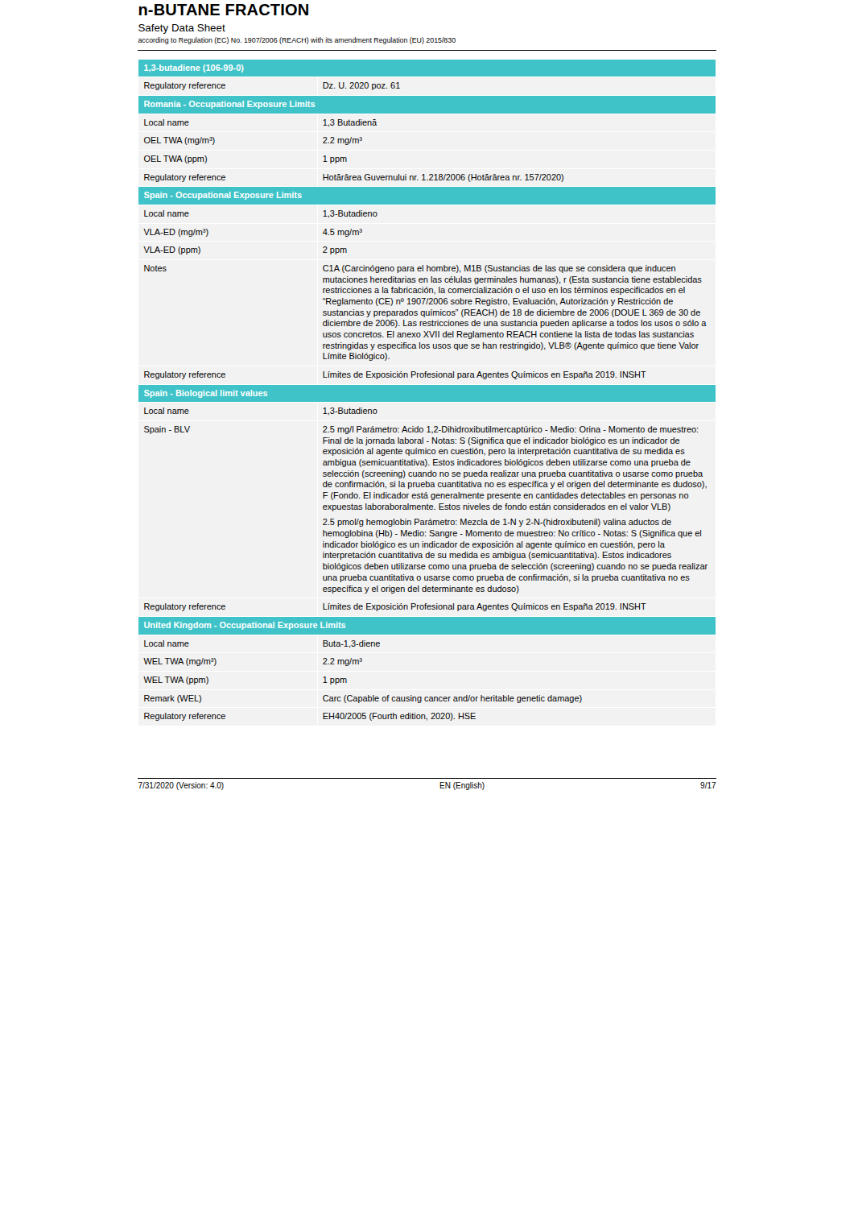n-BUTANE FRACTION
Safety Data Sheet
according to Regulation (EC) No. 1907/2006 (REACH) with its amendment Regulation (EU) 2015/830
| 1,3-butadiene (106-99-0) |
| Regulatory reference | Dz. U. 2020 poz. 61 |
| Romania - Occupational Exposure Limits |
| Local name | 1,3 Butadienă |
| OEL TWA (mg/m³) | 2.2 mg/m³ |
| OEL TWA (ppm) | 1 ppm |
| Regulatory reference | Hotărârea Guvernului nr. 1.218/2006 (Hotărârea nr. 157/2020) |
| Spain - Occupational Exposure Limits |
| Local name | 1,3-Butadieno |
| VLA-ED (mg/m³) | 4.5 mg/m³ |
| VLA-ED (ppm) | 2 ppm |
| Notes | C1A (Carcinógeno para el hombre), M1B (Sustancias de las que se considera que inducen mutaciones hereditarias en las células germinales humanas), r (Esta sustancia tiene establecidas restricciones a la fabricación, la comercialización o el uso en los términos especificados en el “Reglamento (CE) nº 1907/2006 sobre Registro, Evaluación, Autorización y Restricción de sustancias y preparados químicos” (REACH) de 18 de diciembre de 2006 (DOUE L 369 de 30 de diciembre de 2006). Las restricciones de una sustancia pueden aplicarse a todos los usos o sólo a usos concretos. El anexo XVII del Reglamento REACH contiene la lista de todas las sustancias restringidas y especifica los usos que se han restringido), VLB® (Agente químico que tiene Valor Límite Biológico). |
| Regulatory reference | Límites de Exposición Profesional para Agentes Químicos en España 2019. INSHT |
| Spain - Biological limit values |
| Local name | 1,3-Butadieno |
| Spain - BLV | 2.5 mg/l Parámetro: Acido 1,2-Dihidroxibutilmercaptúrico - Medio: Orina - Momento de muestreo: Final de la jornada laboral - Notas: S (Significa que el indicador biológico es un indicador de exposición al agente químico en cuestión, pero la interpretación cuantitativa de su medida es ambigua (semicuantitativa). Estos indicadores biológicos deben utilizarse como una prueba de selección (screening) cuando no se pueda realizar una prueba cuantitativa o usarse como prueba de confirmación, si la prueba cuantitativa no es específica y el origen del determinante es dudoso), F (Fondo. El indicador está generalmente presente en cantidades detectables en personas no expuestas laboraboralmente. Estos niveles de fondo están considerados en el valor VLB) 2.5 pmol/g hemoglobin Parámetro: Mezcla de 1-N y 2-N-(hidroxibutenil) valina aductos de hemoglobina (Hb) - Medio: Sangre - Momento de muestreo: No crítico - Notas: S (Significa que el indicador biológico es un indicador de exposición al agente químico en cuestión, pero la interpretación cuantitativa de su medida es ambigua (semicuantitativa). Estos indicadores biológicos deben utilizarse como una prueba de selección (screening) cuando no se pueda realizar una prueba cuantitativa o usarse como prueba de confirmación, si la prueba cuantitativa no es específica y el origen del determinante es dudoso) |
| Regulatory reference | Límites de Exposición Profesional para Agentes Químicos en España 2019. INSHT |
| United Kingdom - Occupational Exposure Limits |
| Local name | Buta-1,3-diene |
| WEL TWA (mg/m³) | 2.2 mg/m³ |
| WEL TWA (ppm) | 1 ppm |
| Remark (WEL) | Carc (Capable of causing cancer and/or heritable genetic damage) |
| Regulatory reference | EH40/2005 (Fourth edition, 2020). HSE |
7/31/2020 (Version: 4.0)
EN (English)
9/17